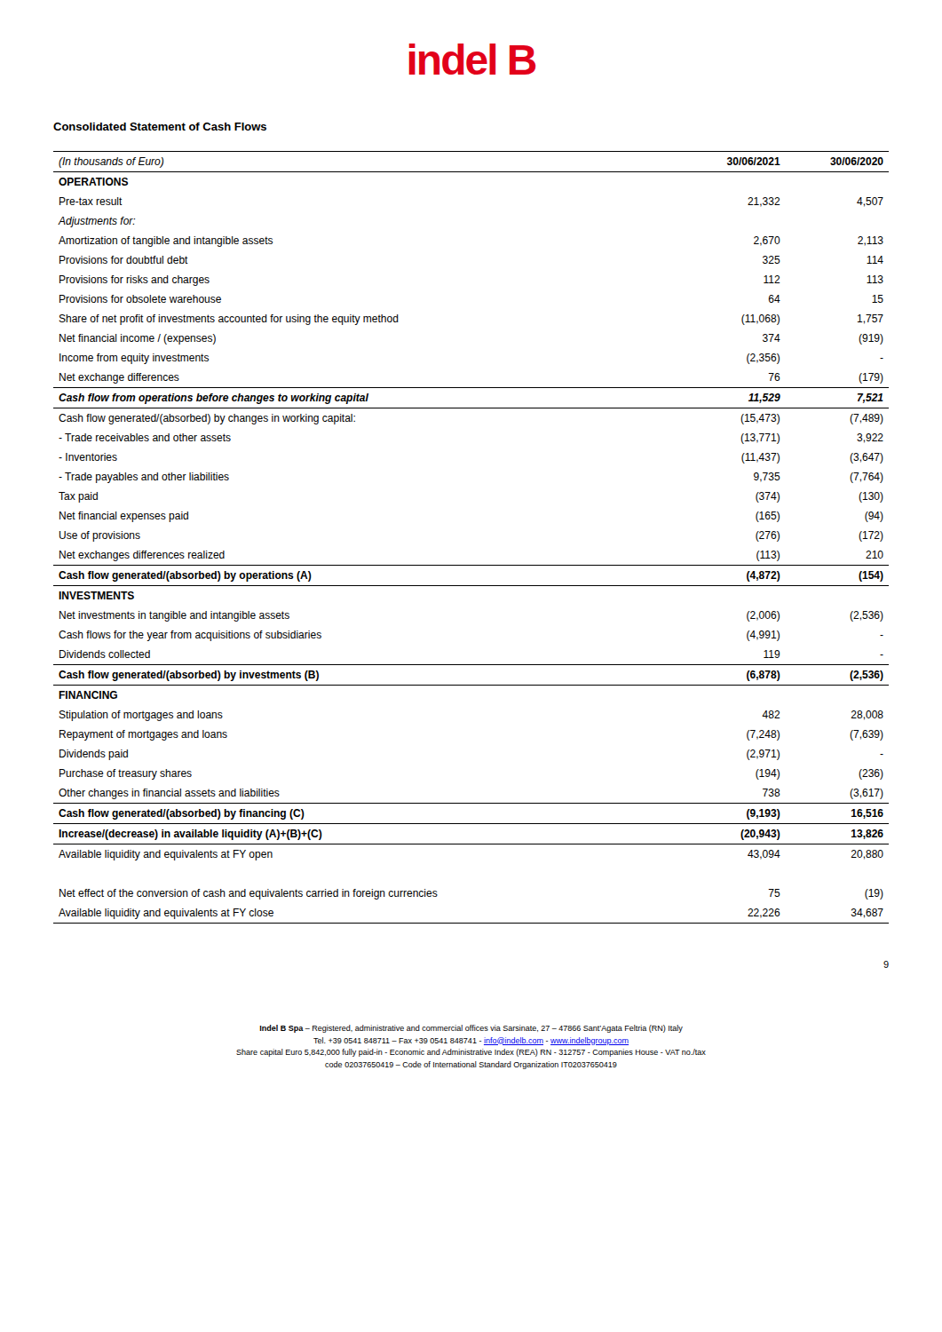indel B
Consolidated Statement of Cash Flows
| (In thousands of Euro) | 30/06/2021 | 30/06/2020 |
| --- | --- | --- |
| OPERATIONS | | |
| Pre-tax result | 21,332 | 4,507 |
| Adjustments for: | | |
| Amortization of tangible and intangible assets | 2,670 | 2,113 |
| Provisions for doubtful debt | 325 | 114 |
| Provisions for risks and charges | 112 | 113 |
| Provisions for obsolete warehouse | 64 | 15 |
| Share of net profit of investments accounted for using the equity method | (11,068) | 1,757 |
| Net financial income / (expenses) | 374 | (919) |
| Income from equity investments | (2,356) | - |
| Net exchange differences | 76 | (179) |
| Cash flow from operations before changes to working capital | 11,529 | 7,521 |
| Cash flow generated/(absorbed) by changes in working capital: | (15,473) | (7,489) |
| - Trade receivables and other assets | (13,771) | 3,922 |
| - Inventories | (11,437) | (3,647) |
| - Trade payables and other liabilities | 9,735 | (7,764) |
| Tax paid | (374) | (130) |
| Net financial expenses paid | (165) | (94) |
| Use of provisions | (276) | (172) |
| Net exchanges differences realized | (113) | 210 |
| Cash flow generated/(absorbed) by operations (A) | (4,872) | (154) |
| INVESTMENTS | | |
| Net investments in tangible and intangible assets | (2,006) | (2,536) |
| Cash flows for the year from acquisitions of subsidiaries | (4,991) | - |
| Dividends collected | 119 | - |
| Cash flow generated/(absorbed) by investments (B) | (6,878) | (2,536) |
| FINANCING | | |
| Stipulation of mortgages and loans | 482 | 28,008 |
| Repayment of mortgages and loans | (7,248) | (7,639) |
| Dividends paid | (2,971) | - |
| Purchase of treasury shares | (194) | (236) |
| Other changes in financial assets and liabilities | 738 | (3,617) |
| Cash flow generated/(absorbed) by financing (C) | (9,193) | 16,516 |
| Increase/(decrease) in available liquidity (A)+(B)+(C) | (20,943) | 13,826 |
| Available liquidity and equivalents at FY open | 43,094 | 20,880 |
| Net effect of the conversion of cash and equivalents carried in foreign currencies | 75 | (19) |
| Available liquidity and equivalents at FY close | 22,226 | 34,687 |
9
Indel B Spa – Registered, administrative and commercial offices via Sarsinate, 27 – 47866 Sant’Agata Feltria (RN) Italy
Tel. +39 0541 848711 – Fax +39 0541 848741 - info@indelb.com - www.indelbgroup.com
Share capital Euro 5,842,000 fully paid-in - Economic and Administrative Index (REA) RN - 312757 - Companies House - VAT no./tax
code 02037650419 – Code of International Standard Organization IT02037650419